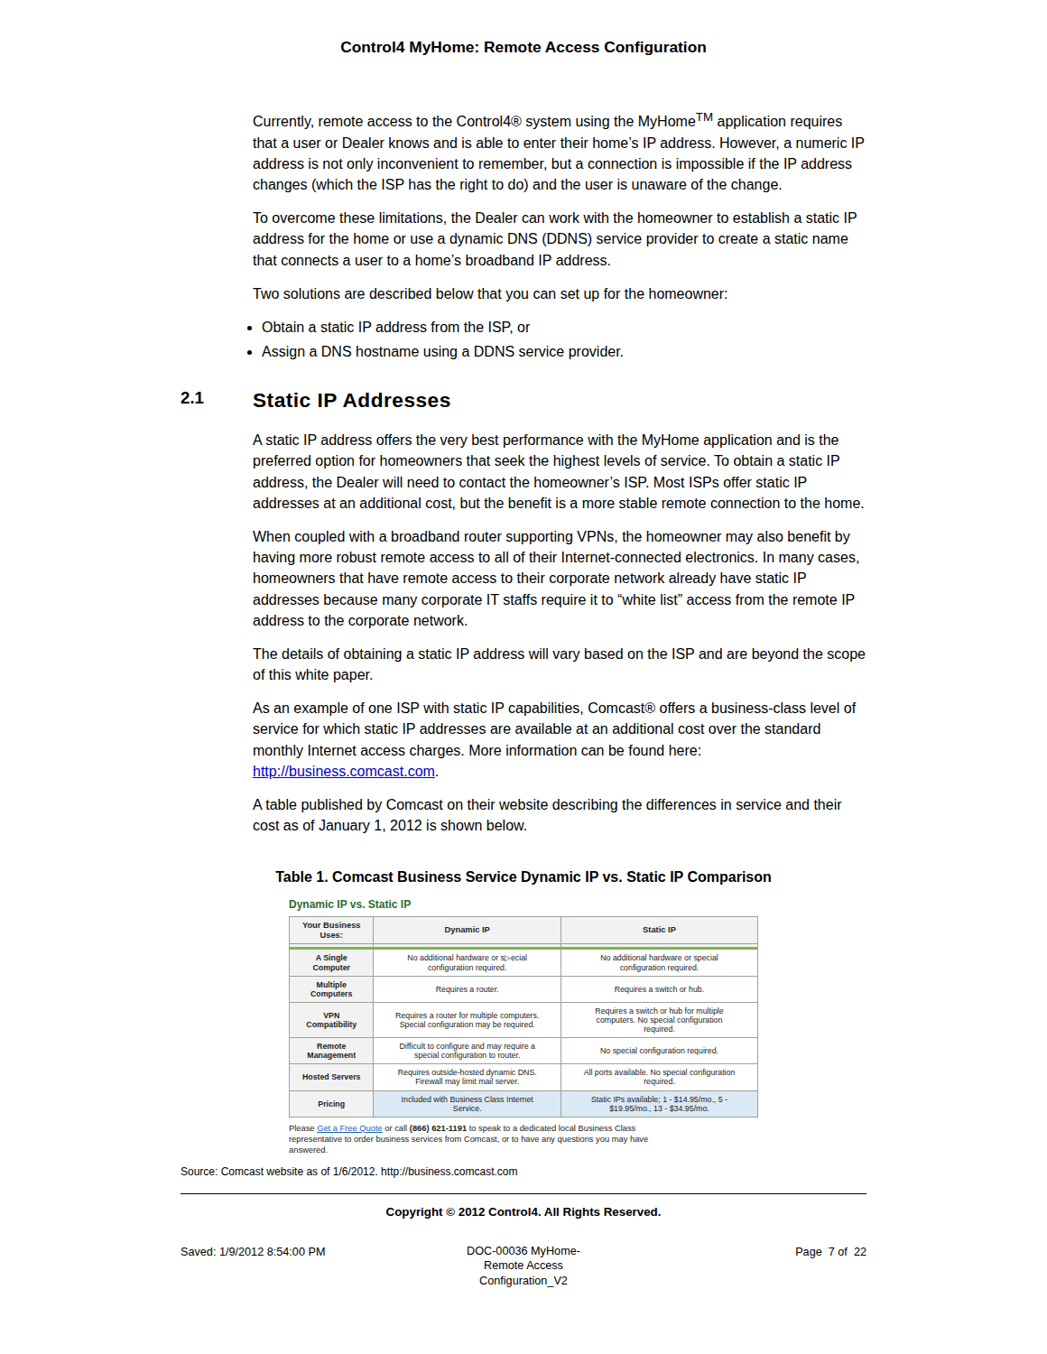Control4 MyHome: Remote Access Configuration
Currently, remote access to the Control4® system using the MyHomeTM application requires that a user or Dealer knows and is able to enter their home’s IP address. However, a numeric IP address is not only inconvenient to remember, but a connection is impossible if the IP address changes (which the ISP has the right to do) and the user is unaware of the change.
To overcome these limitations, the Dealer can work with the homeowner to establish a static IP address for the home or use a dynamic DNS (DDNS) service provider to create a static name that connects a user to a home’s broadband IP address.
Two solutions are described below that you can set up for the homeowner:
Obtain a static IP address from the ISP, or
Assign a DNS hostname using a DDNS service provider.
2.1 Static IP Addresses
A static IP address offers the very best performance with the MyHome application and is the preferred option for homeowners that seek the highest levels of service. To obtain a static IP address, the Dealer will need to contact the homeowner’s ISP. Most ISPs offer static IP addresses at an additional cost, but the benefit is a more stable remote connection to the home.
When coupled with a broadband router supporting VPNs, the homeowner may also benefit by having more robust remote access to all of their Internet-connected electronics. In many cases, homeowners that have remote access to their corporate network already have static IP addresses because many corporate IT staffs require it to “white list” access from the remote IP address to the corporate network.
The details of obtaining a static IP address will vary based on the ISP and are beyond the scope of this white paper.
As an example of one ISP with static IP capabilities, Comcast® offers a business-class level of service for which static IP addresses are available at an additional cost over the standard monthly Internet access charges. More information can be found here: http://business.comcast.com.
A table published by Comcast on their website describing the differences in service and their cost as of January 1, 2012 is shown below.
Table 1. Comcast Business Service Dynamic IP vs. Static IP Comparison
Dynamic IP vs. Static IP
| Your Business Uses: | Dynamic IP | Static IP |
| --- | --- | --- |
| A Single Computer | No additional hardware or s ▷ ecial configuration required. | No additional hardware or special configuration required. |
| Multiple Computers | Requires a router. | Requires a switch or hub. |
| VPN Compatibility | Requires a router for multiple computers. Special configuration may be required. | Requires a switch or hub for multiple computers. No special configuration required. |
| Remote Management | Difficult to configure and may require a special configuration to router. | No special configuration required. |
| Hosted Servers | Requires outside-hosted dynamic DNS. Firewall may limit mail server. | All ports available. No special configuration required. |
| Pricing | Included with Business Class Internet Service. | Static IPs available; 1 - $14.95/mo., 5 - $19.95/mo., 13 - $34.95/mo. |
Please Get a Free Quote or call (866) 621-1191 to speak to a dedicated local Business Class
representative to order business services from Comcast, or to have any questions you may have
answered.
Source: Comcast website as of 1/6/2012. http://business.comcast.com
Copyright © 2012 Control4. All Rights Reserved.
Saved: 1/9/2012 8:54:00 PM
DOC-00036 MyHome-
Remote Access
Configuration_V2
Page 7 of 22